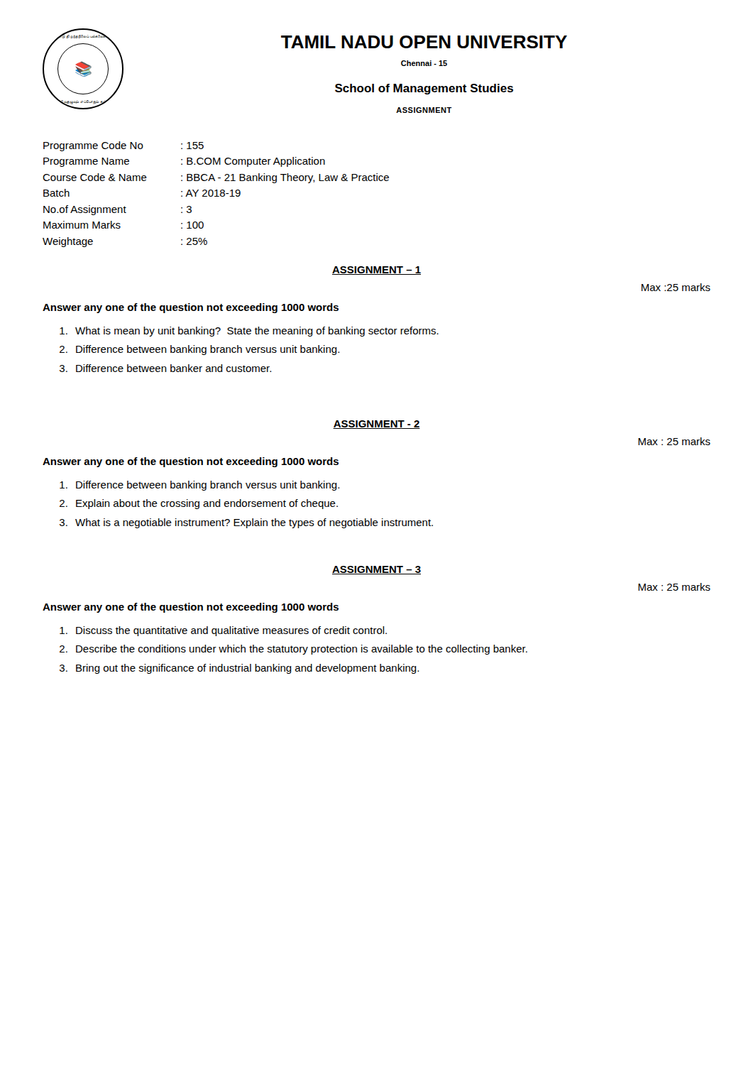தமிழ்நாடு திறந்தநிலைப் பல்கலைக்கழகம்
📚
அறிவுதழுவும் எப்போதும் கல்வி
TAMIL NADU OPEN UNIVERSITY
Chennai - 15
School of Management Studies
ASSIGNMENT
| Programme Code No | : 155 |
| Programme Name | : B.COM Computer Application |
| Course Code & Name | : BBCA - 21 Banking Theory, Law & Practice |
| Batch | : AY 2018-19 |
| No.of Assignment | : 3 |
| Maximum Marks | : 100 |
| Weightage | : 25% |
ASSIGNMENT – 1
Max :25 marks
Answer any one of the question not exceeding 1000 words
What is mean by unit banking? State the meaning of banking sector reforms.
Difference between banking branch versus unit banking.
Difference between banker and customer.
ASSIGNMENT - 2
Max : 25 marks
Answer any one of the question not exceeding 1000 words
Difference between banking branch versus unit banking.
Explain about the crossing and endorsement of cheque.
What is a negotiable instrument? Explain the types of negotiable instrument.
ASSIGNMENT – 3
Max : 25 marks
Answer any one of the question not exceeding 1000 words
Discuss the quantitative and qualitative measures of credit control.
Describe the conditions under which the statutory protection is available to the collecting banker.
Bring out the significance of industrial banking and development banking.